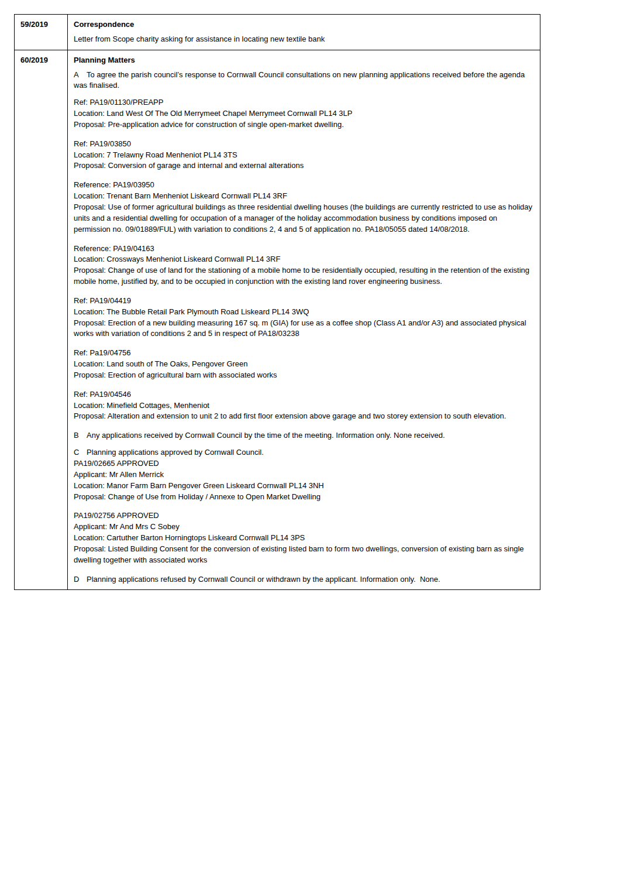| 59/2019 | Correspondence Letter from Scope charity asking for assistance in locating new textile bank |
| 60/2019 | Planning Matters A To agree the parish council’s response to Cornwall Council consultations on new planning applications received before the agenda was finalised. Ref: PA19/01130/PREAPP Location: Land West Of The Old Merrymeet Chapel Merrymeet Cornwall PL14 3LP Proposal: Pre-application advice for construction of single open-market dwelling. Ref: PA19/03850 Location: 7 Trelawny Road Menheniot PL14 3TS Proposal: Conversion of garage and internal and external alterations Reference: PA19/03950 Location: Trenant Barn Menheniot Liskeard Cornwall PL14 3RF Proposal: Use of former agricultural buildings as three residential dwelling houses (the buildings are currently restricted to use as holiday units and a residential dwelling for occupation of a manager of the holiday accommodation business by conditions imposed on permission no. 09/01889/FUL) with variation to conditions 2, 4 and 5 of application no. PA18/05055 dated 14/08/2018. Reference: PA19/04163 Location: Crossways Menheniot Liskeard Cornwall PL14 3RF Proposal: Change of use of land for the stationing of a mobile home to be residentially occupied, resulting in the retention of the existing mobile home, justified by, and to be occupied in conjunction with the existing land rover engineering business. Ref: PA19/04419 Location: The Bubble Retail Park Plymouth Road Liskeard PL14 3WQ Proposal: Erection of a new building measuring 167 sq. m (GIA) for use as a coffee shop (Class A1 and/or A3) and associated physical works with variation of conditions 2 and 5 in respect of PA18/03238 Ref: Pa19/04756 Location: Land south of The Oaks, Pengover Green Proposal: Erection of agricultural barn with associated works Ref: PA19/04546 Location: Minefield Cottages, Menheniot Proposal: Alteration and extension to unit 2 to add first floor extension above garage and two storey extension to south elevation. B Any applications received by Cornwall Council by the time of the meeting. Information only. None received. C Planning applications approved by Cornwall Council. PA19/02665 APPROVED Applicant: Mr Allen Merrick Location: Manor Farm Barn Pengover Green Liskeard Cornwall PL14 3NH Proposal: Change of Use from Holiday / Annexe to Open Market Dwelling PA19/02756 APPROVED Applicant: Mr And Mrs C Sobey Location: Cartuther Barton Horningtops Liskeard Cornwall PL14 3PS Proposal: Listed Building Consent for the conversion of existing listed barn to form two dwellings, conversion of existing barn as single dwelling together with associated works D Planning applications refused by Cornwall Council or withdrawn by the applicant. Information only. None. |